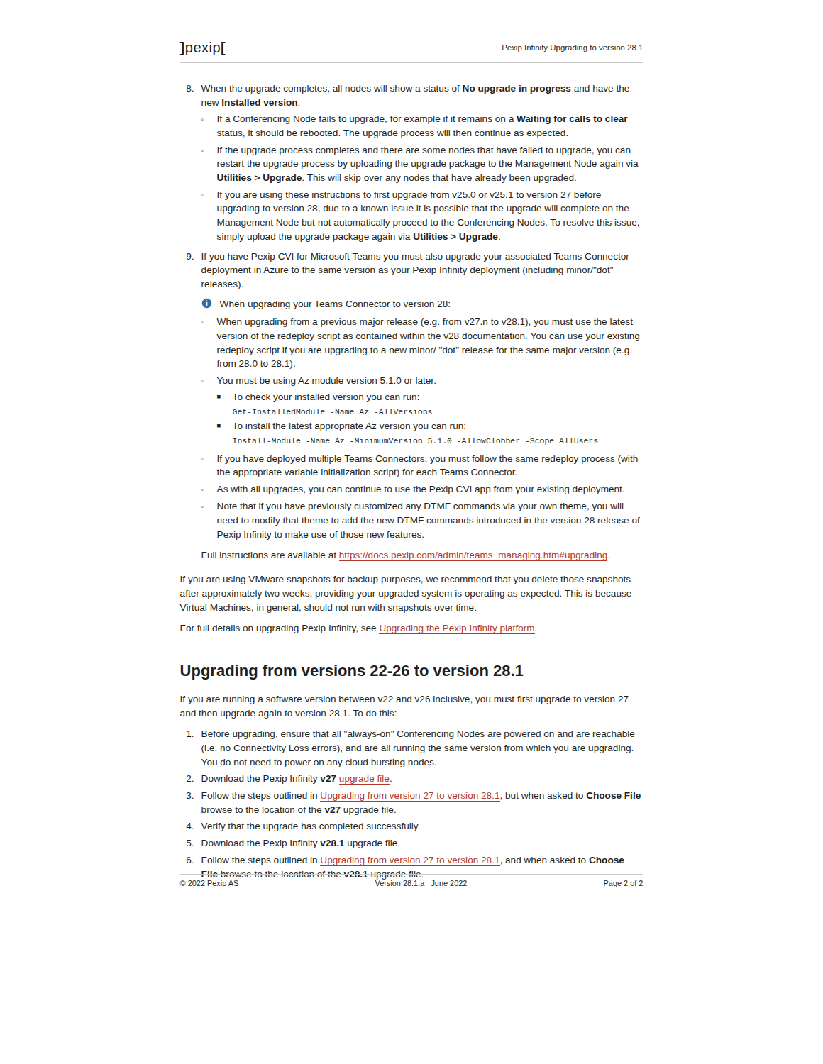]pexip[
Pexip Infinity Upgrading to version 28.1
8.
When the upgrade completes, all nodes will show a status of No upgrade in progress and have the new Installed version.
◦
If a Conferencing Node fails to upgrade, for example if it remains on a Waiting for calls to clear status, it should be rebooted. The upgrade process will then continue as expected.
◦
If the upgrade process completes and there are some nodes that have failed to upgrade, you can restart the upgrade process by uploading the upgrade package to the Management Node again via Utilities > Upgrade. This will skip over any nodes that have already been upgraded.
◦
If you are using these instructions to first upgrade from v25.0 or v25.1 to version 27 before upgrading to version 28, due to a known issue it is possible that the upgrade will complete on the Management Node but not automatically proceed to the Conferencing Nodes. To resolve this issue, simply upload the upgrade package again via Utilities > Upgrade.
9.
If you have Pexip CVI for Microsoft Teams you must also upgrade your associated Teams Connector deployment in Azure to the same version as your Pexip Infinity deployment (including minor/"dot" releases).
When upgrading your Teams Connector to version 28:
◦
When upgrading from a previous major release (e.g. from v27.n to v28.1), you must use the latest version of the redeploy script as contained within the v28 documentation. You can use your existing redeploy script if you are upgrading to a new minor/ "dot" release for the same major version (e.g. from 28.0 to 28.1).
◦
You must be using Az module version 5.1.0 or later.
■
To check your installed version you can run:
Get-InstalledModule -Name Az -AllVersions
■
To install the latest appropriate Az version you can run:
Install-Module -Name Az -MinimumVersion 5.1.0 -AllowClobber -Scope AllUsers
◦
If you have deployed multiple Teams Connectors, you must follow the same redeploy process (with the appropriate variable initialization script) for each Teams Connector.
◦
As with all upgrades, you can continue to use the Pexip CVI app from your existing deployment.
◦
Note that if you have previously customized any DTMF commands via your own theme, you will need to modify that theme to add the new DTMF commands introduced in the version 28 release of Pexip Infinity to make use of those new features.
Full instructions are available at https://docs.pexip.com/admin/teams_managing.htm#upgrading.
If you are using VMware snapshots for backup purposes, we recommend that you delete those snapshots after approximately two weeks, providing your upgraded system is operating as expected. This is because Virtual Machines, in general, should not run with snapshots over time.
For full details on upgrading Pexip Infinity, see Upgrading the Pexip Infinity platform.
Upgrading from versions 22-26 to version 28.1
If you are running a software version between v22 and v26 inclusive, you must first upgrade to version 27 and then upgrade again to version 28.1. To do this:
1.
Before upgrading, ensure that all "always-on" Conferencing Nodes are powered on and are reachable (i.e. no Connectivity Loss errors), and are all running the same version from which you are upgrading. You do not need to power on any cloud bursting nodes.
2.
Download the Pexip Infinity v27 upgrade file.
3.
Follow the steps outlined in Upgrading from version 27 to version 28.1, but when asked to Choose File browse to the location of the v27 upgrade file.
4.
Verify that the upgrade has completed successfully.
5.
Download the Pexip Infinity v28.1 upgrade file.
6.
Follow the steps outlined in Upgrading from version 27 to version 28.1, and when asked to Choose File browse to the location of the v28.1 upgrade file.
© 2022 Pexip AS
Version 28.1.a June 2022
Page 2 of 2